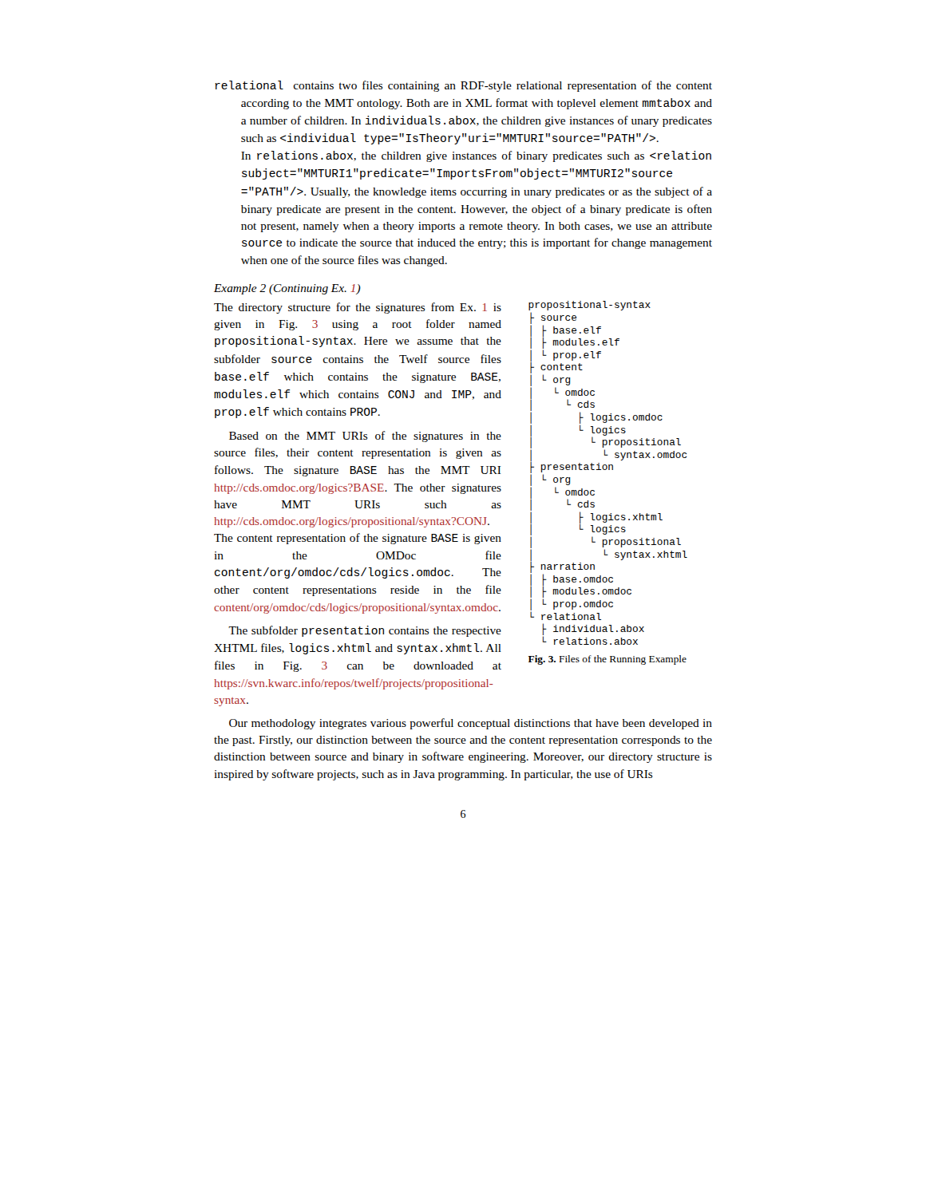relational contains two files containing an RDF-style relational representation of the content according to the MMT ontology. Both are in XML format with toplevel element mmtabox and a number of children. In individuals.abox, the children give instances of unary predicates such as <individual type="IsTheory"uri="MMTURI"source="PATH"/>.
In relations.abox, the children give instances of binary predicates such as <relation subject="MMTURI1"predicate="ImportsFrom"object="MMTURI2"source ="PATH"/>. Usually, the knowledge items occurring in unary predicates or as the subject of a binary predicate are present in the content. However, the object of a binary predicate is often not present, namely when a theory imports a remote theory. In both cases, we use an attribute source to indicate the source that induced the entry; this is important for change management when one of the source files was changed.
Example 2 (Continuing Ex. 1)
The directory structure for the signatures from Ex. 1 is given in Fig. 3 using a root folder named propositional-syntax. Here we assume that the subfolder source contains the Twelf source files base.elf which contains the signature BASE, modules.elf which contains CONJ and IMP, and prop.elf which contains PROP.
Based on the MMT URIs of the signatures in the source files, their content representation is given as follows. The signature BASE has the MMT URI http://cds.omdoc.org/logics?BASE. The other signatures have MMT URIs such as http://cds.omdoc.org/logics/propositional/syntax?CONJ. The content representation of the signature BASE is given in the OMDoc file content/org/omdoc/cds/logics.omdoc. The other content representations reside in the file content/org/omdoc/cds/logics/propositional/syntax.omdoc.
The subfolder presentation contains the respective XHTML files, logics.xhtml and syntax.xhmtl. All files in Fig. 3 can be downloaded at https://svn.kwarc.info/repos/twelf/projects/propositional-syntax.
propositional-syntax
├ source
│ ├ base.elf
│ ├ modules.elf
│ └ prop.elf
├ content
│ └ org
│   └ omdoc
│     └ cds
│       ├ logics.omdoc
│       └ logics
│         └ propositional
│           └ syntax.omdoc
├ presentation
│ └ org
│   └ omdoc
│     └ cds
│       ├ logics.xhtml
│       └ logics
│         └ propositional
│           └ syntax.xhtml
├ narration
│ ├ base.omdoc
│ ├ modules.omdoc
│ └ prop.omdoc
└ relational
  ├ individual.abox
  └ relations.abox
Fig. 3. Files of the Running Example
Our methodology integrates various powerful conceptual distinctions that have been developed in the past. Firstly, our distinction between the source and the content representation corresponds to the distinction between source and binary in software engineering. Moreover, our directory structure is inspired by software projects, such as in Java programming. In particular, the use of URIs
6